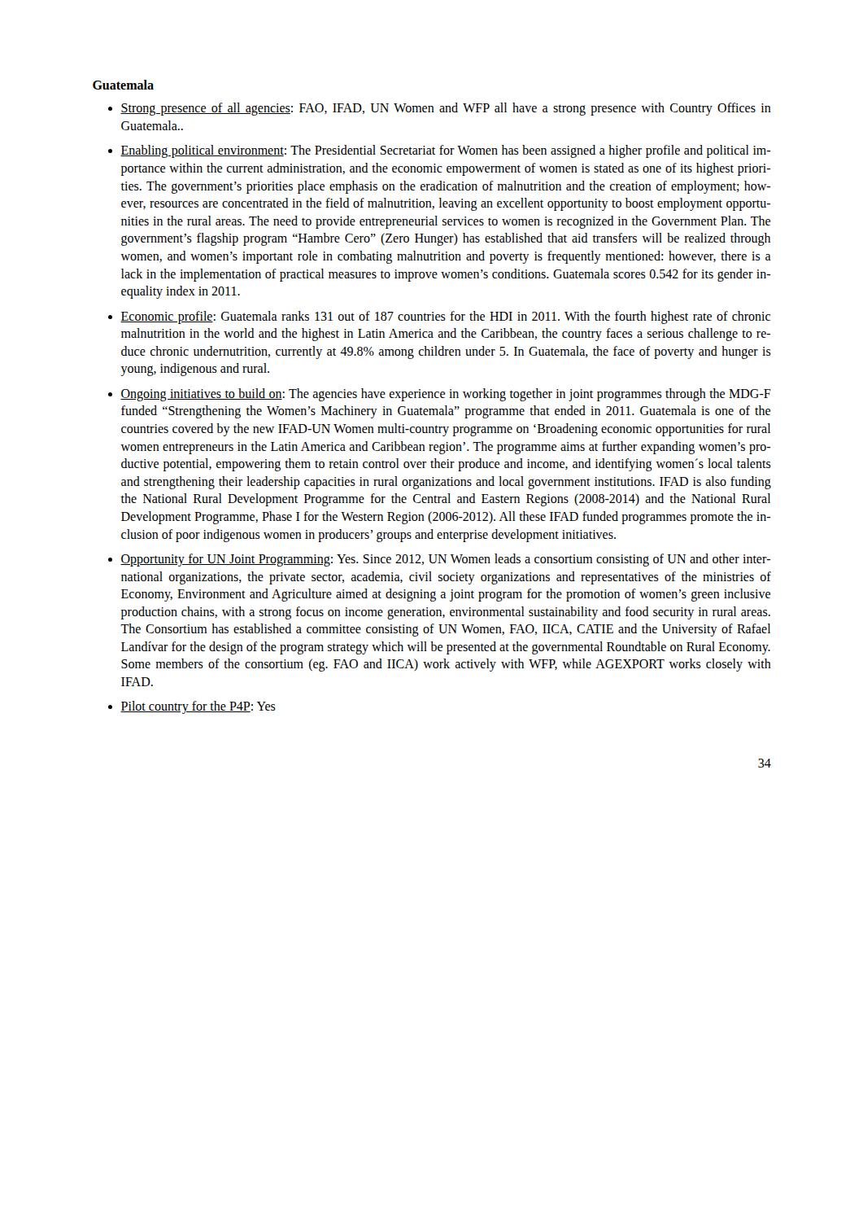Guatemala
Strong presence of all agencies: FAO, IFAD, UN Women and WFP all have a strong presence with Country Offices in Guatemala..
Enabling political environment: The Presidential Secretariat for Women has been assigned a higher profile and political importance within the current administration, and the economic empowerment of women is stated as one of its highest priorities. The government’s priorities place emphasis on the eradication of malnutrition and the creation of employment; however, resources are concentrated in the field of malnutrition, leaving an excellent opportunity to boost employment opportunities in the rural areas. The need to provide entrepreneurial services to women is recognized in the Government Plan. The government’s flagship program “Hambre Cero” (Zero Hunger) has established that aid transfers will be realized through women, and women’s important role in combating malnutrition and poverty is frequently mentioned: however, there is a lack in the implementation of practical measures to improve women’s conditions. Guatemala scores 0.542 for its gender inequality index in 2011.
Economic profile: Guatemala ranks 131 out of 187 countries for the HDI in 2011. With the fourth highest rate of chronic malnutrition in the world and the highest in Latin America and the Caribbean, the country faces a serious challenge to reduce chronic undernutrition, currently at 49.8% among children under 5. In Guatemala, the face of poverty and hunger is young, indigenous and rural.
Ongoing initiatives to build on: The agencies have experience in working together in joint programmes through the MDG-F funded “Strengthening the Women’s Machinery in Guatemala” programme that ended in 2011. Guatemala is one of the countries covered by the new IFAD-UN Women multi-country programme on ‘Broadening economic opportunities for rural women entrepreneurs in the Latin America and Caribbean region’. The programme aims at further expanding women’s productive potential, empowering them to retain control over their produce and income, and identifying women´s local talents and strengthening their leadership capacities in rural organizations and local government institutions. IFAD is also funding the National Rural Development Programme for the Central and Eastern Regions (2008-2014) and the National Rural Development Programme, Phase I for the Western Region (2006-2012). All these IFAD funded programmes promote the inclusion of poor indigenous women in producers’ groups and enterprise development initiatives.
Opportunity for UN Joint Programming: Yes. Since 2012, UN Women leads a consortium consisting of UN and other international organizations, the private sector, academia, civil society organizations and representatives of the ministries of Economy, Environment and Agriculture aimed at designing a joint program for the promotion of women’s green inclusive production chains, with a strong focus on income generation, environmental sustainability and food security in rural areas. The Consortium has established a committee consisting of UN Women, FAO, IICA, CATIE and the University of Rafael Landívar for the design of the program strategy which will be presented at the governmental Roundtable on Rural Economy. Some members of the consortium (eg. FAO and IICA) work actively with WFP, while AGEXPORT works closely with IFAD.
Pilot country for the P4P: Yes
34